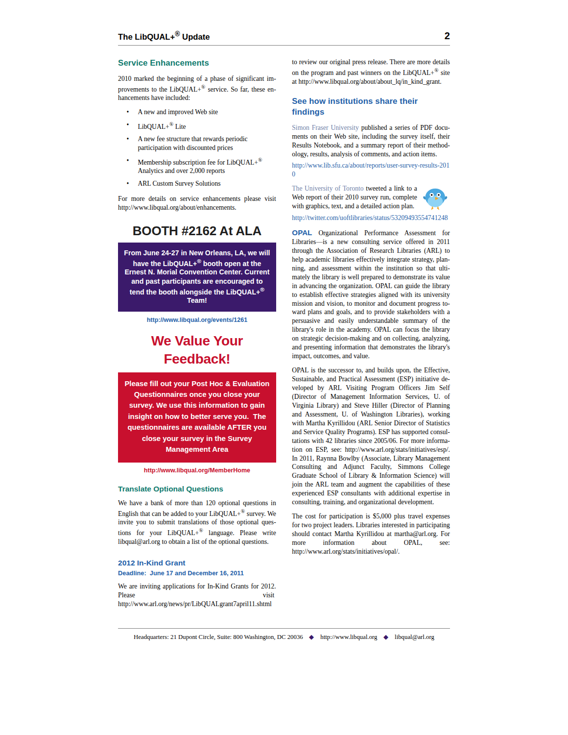The LibQUAL+® Update
2
Service Enhancements
2010 marked the beginning of a phase of significant improvements to the LibQUAL+® service. So far, these enhancements have included:
A new and improved Web site
LibQUAL+® Lite
A new fee structure that rewards periodic participation with discounted prices
Membership subscription fee for LibQUAL+® Analytics and over 2,000 reports
ARL Custom Survey Solutions
For more details on service enhancements please visit http://www.libqual.org/about/enhancements.
BOOTH #2162 At ALA
From June 24-27 in New Orleans, LA, we will have the LibQUAL+® booth open at the Ernest N. Morial Convention Center. Current and past participants are encouraged to tend the booth alongside the LibQUAL+® Team!
http://www.libqual.org/events/1261
We Value Your Feedback!
Please fill out your Post Hoc & Evaluation Questionnaires once you close your survey. We use this information to gain insight on how to better serve you. The questionnaires are available AFTER you close your survey in the Survey Management Area
http://www.libqual.org/MemberHome
Translate Optional Questions
We have a bank of more than 120 optional questions in English that can be added to your LibQUAL+® survey. We invite you to submit translations of those optional questions for your LibQUAL+® language. Please write libqual@arl.org to obtain a list of the optional questions.
2012 In-Kind Grant
Deadline: June 17 and December 16, 2011
We are inviting applications for In-Kind Grants for 2012. Please visit http://www.arl.org/news/pr/LibQUALgrant7april11.shtml
to review our original press release. There are more details on the program and past winners on the LibQUAL+® site at http://www.libqual.org/about/about_lq/in_kind_grant.
See how institutions share their findings
Simon Fraser University published a series of PDF documents on their Web site, including the survey itself, their Results Notebook, and a summary report of their methodology, results, analysis of comments, and action items.
http://www.lib.sfu.ca/about/reports/user-survey-results-2010
The University of Toronto tweeted a link to a Web report of their 2010 survey run, complete with graphics, text, and a detailed action plan.
http://twitter.com/uoftlibraries/status/53209493554741248
OPAL Organizational Performance Assessment for Libraries—is a new consulting service offered in 2011 through the Association of Research Libraries (ARL) to help academic libraries effectively integrate strategy, planning, and assessment within the institution so that ultimately the library is well prepared to demonstrate its value in advancing the organization. OPAL can guide the library to establish effective strategies aligned with its university mission and vision, to monitor and document progress toward plans and goals, and to provide stakeholders with a persuasive and easily understandable summary of the library's role in the academy. OPAL can focus the library on strategic decision-making and on collecting, analyzing, and presenting information that demonstrates the library's impact, outcomes, and value.
OPAL is the successor to, and builds upon, the Effective, Sustainable, and Practical Assessment (ESP) initiative developed by ARL Visiting Program Officers Jim Self (Director of Management Information Services, U. of Virginia Library) and Steve Hiller (Director of Planning and Assessment, U. of Washington Libraries), working with Martha Kyrillidou (ARL Senior Director of Statistics and Service Quality Programs). ESP has supported consultations with 42 libraries since 2005/06. For more information on ESP, see: http://www.arl.org/stats/initiatives/esp/. In 2011, Raynna Bowlby (Associate, Library Management Consulting and Adjunct Faculty, Simmons College Graduate School of Library & Information Science) will join the ARL team and augment the capabilities of these experienced ESP consultants with additional expertise in consulting, training, and organizational development.
The cost for participation is $5,000 plus travel expenses for two project leaders. Libraries interested in participating should contact Martha Kyrillidou at martha@arl.org. For more information about OPAL, see: http://www.arl.org/stats/initiatives/opal/.
Headquarters: 21 Dupont Circle, Suite: 800 Washington, DC 20036 ◆ http://www.libqual.org ◆ libqual@arl.org